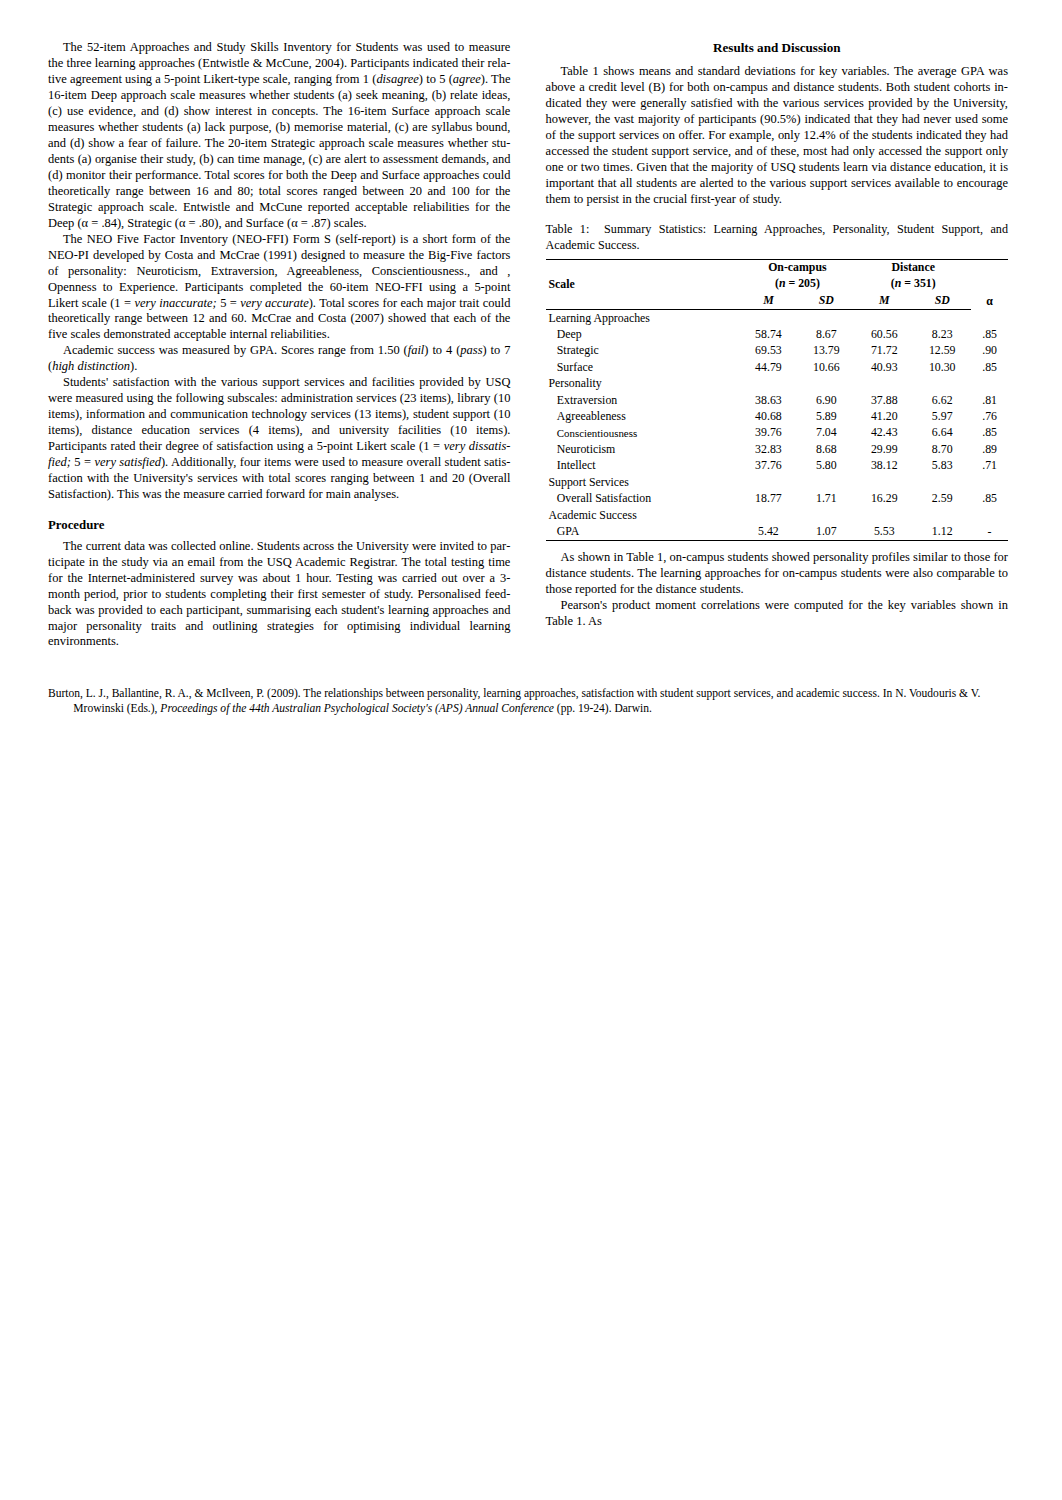The 52-item Approaches and Study Skills Inventory for Students was used to measure the three learning approaches (Entwistle & McCune, 2004). Participants indicated their relative agreement using a 5-point Likert-type scale, ranging from 1 (disagree) to 5 (agree). The 16-item Deep approach scale measures whether students (a) seek meaning, (b) relate ideas, (c) use evidence, and (d) show interest in concepts. The 16-item Surface approach scale measures whether students (a) lack purpose, (b) memorise material, (c) are syllabus bound, and (d) show a fear of failure. The 20-item Strategic approach scale measures whether students (a) organise their study, (b) can time manage, (c) are alert to assessment demands, and (d) monitor their performance. Total scores for both the Deep and Surface approaches could theoretically range between 16 and 80; total scores ranged between 20 and 100 for the Strategic approach scale. Entwistle and McCune reported acceptable reliabilities for the Deep (α = .84), Strategic (α = .80), and Surface (α = .87) scales.
The NEO Five Factor Inventory (NEO-FFI) Form S (self-report) is a short form of the NEO-PI developed by Costa and McCrae (1991) designed to measure the Big-Five factors of personality: Neuroticism, Extraversion, Agreeableness, Conscientiousness., and , Openness to Experience. Participants completed the 60-item NEO-FFI using a 5-point Likert scale (1 = very inaccurate; 5 = very accurate). Total scores for each major trait could theoretically range between 12 and 60. McCrae and Costa (2007) showed that each of the five scales demonstrated acceptable internal reliabilities.
Academic success was measured by GPA. Scores range from 1.50 (fail) to 4 (pass) to 7 (high distinction).
Students' satisfaction with the various support services and facilities provided by USQ were measured using the following subscales: administration services (23 items), library (10 items), information and communication technology services (13 items), student support (10 items), distance education services (4 items), and university facilities (10 items). Participants rated their degree of satisfaction using a 5-point Likert scale (1 = very dissatisfied; 5 = very satisfied). Additionally, four items were used to measure overall student satisfaction with the University's services with total scores ranging between 1 and 20 (Overall Satisfaction). This was the measure carried forward for main analyses.
Procedure
The current data was collected online. Students across the University were invited to participate in the study via an email from the USQ Academic Registrar. The total testing time for the Internet-administered survey was about 1 hour. Testing was carried out over a 3-month period, prior to students completing their first semester of study. Personalised feedback was provided to each participant, summarising each student's learning approaches and major personality traits and outlining strategies for optimising individual learning environments.
Results and Discussion
Table 1 shows means and standard deviations for key variables. The average GPA was above a credit level (B) for both on-campus and distance students. Both student cohorts indicated they were generally satisfied with the various services provided by the University, however, the vast majority of participants (90.5%) indicated that they had never used some of the support services on offer. For example, only 12.4% of the students indicated they had accessed the student support service, and of these, most had only accessed the support only one or two times. Given that the majority of USQ students learn via distance education, it is important that all students are alerted to the various support services available to encourage them to persist in the crucial first-year of study.
Table 1: Summary Statistics: Learning Approaches, Personality, Student Support, and Academic Success.
| Scale | On-campus ( n = 205) | Distance ( n = 351) | α |
| --- | --- | --- | --- |
| | M | SD | M | SD |
| Learning Approaches | | | | | |
| Deep | 58.74 | 8.67 | 60.56 | 8.23 | .85 |
| Strategic | 69.53 | 13.79 | 71.72 | 12.59 | .90 |
| Surface | 44.79 | 10.66 | 40.93 | 10.30 | .85 |
| Personality | | | | | |
| Extraversion | 38.63 | 6.90 | 37.88 | 6.62 | .81 |
| Agreeableness | 40.68 | 5.89 | 41.20 | 5.97 | .76 |
| Conscientiousness | 39.76 | 7.04 | 42.43 | 6.64 | .85 |
| Neuroticism | 32.83 | 8.68 | 29.99 | 8.70 | .89 |
| Intellect | 37.76 | 5.80 | 38.12 | 5.83 | .71 |
| Support Services | | | | | |
| Overall Satisfaction | 18.77 | 1.71 | 16.29 | 2.59 | .85 |
| Academic Success | | | | | |
| GPA | 5.42 | 1.07 | 5.53 | 1.12 | - |
As shown in Table 1, on-campus students showed personality profiles similar to those for distance students. The learning approaches for on-campus students were also comparable to those reported for the distance students.
Pearson's product moment correlations were computed for the key variables shown in Table 1. As
Burton, L. J., Ballantine, R. A., & McIlveen, P. (2009). The relationships between personality, learning approaches, satisfaction with student support services, and academic success. In N. Voudouris & V. Mrowinski (Eds.), Proceedings of the 44th Australian Psychological Society's (APS) Annual Conference (pp. 19-24). Darwin.